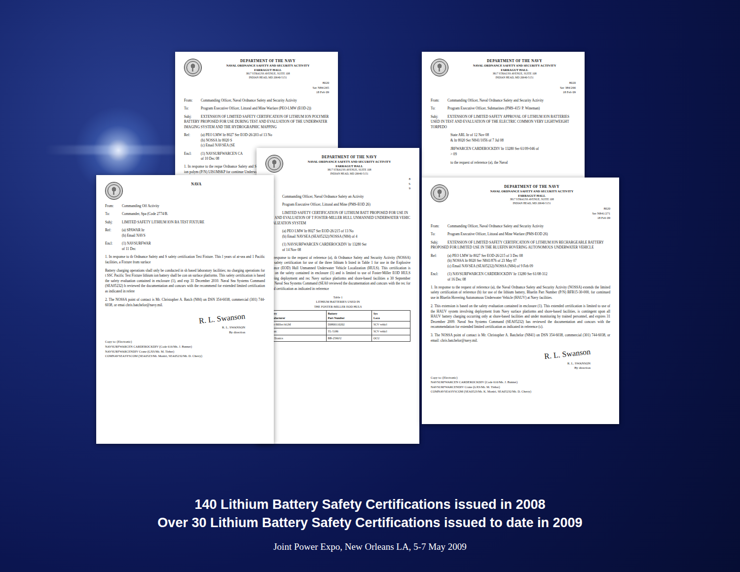DEPARTMENT OF THE NAVY
NAVAL ORDNANCE SAFETY AND SECURITY ACTIVITY
FARRAGUT HALL
3817 STRAUSS AVENUE, SUITE 108
INDIAN HEAD, MD 20640-5151
8020
Ser N84/265
18 Feb 09
From: Commanding Officer, Naval Ordnance Safety and Security Activity
To: Program Executive Officer, Littoral and Mine Warfare (PEO-LMW (EOD-2))
Subj: EXTENSION OF LIMITED SAFETY CERTIFICATION OF LITHIUM ION POLYMER BATTERY PROPOSED FOR USE DURING TEST AND EVALUATION OF THE UNDERWATER IMAGING SYSTEM AND THE HYDROGRAPHIC MAPPING
Ref:(a) PEO LMW ltr 8027 Ser EOD-26/203 of 13 No
(b) NOSSA ltr 8020 S
(c) Email NAVSEA (SE
Encl:(1) NAVSURFWARCEN CA
of 10 Dec 08
1. In response to the reque Ordnance Safety and Securit limited safety certificatio Powertech lithium ion polym (P/N) UIS1MSKP for continue Underwater Imaging System ( Hydrographic Mapping Unit (
2. This safety certificati contained in enclosure (1). test and evaluation of the in system integration testi in enclosure (1). This cer evaluation use of the UIS a shore-based facilities and limited/interim test and ev operations shall be conduct battery aboard surface plat (SEA05232) has reviewed the recommendation and concurs in reference (c).
DEPARTMENT OF THE NAVY
NAVAL ORDNANCE SAFETY AND SECURITY ACTIVITY
FARRAGUT HALL
3817 STRAUSS AVENUE, SUITE 108
INDIAN HEAD, MD 20640-5151
8020
Ser 384/266
18 Feb 09
From: Commanding Officer, Naval Ordnance Safety and Security Activity
To: Program Executive Officer, Submarines (PMS-415/ P. Wineman)
Subj: EXTENSION OF LIMITED SAFETY APPROVAL OF LITHIUM ION BATTERIES USED IN TEST AND EVALUATION OF THE ELECTRIC COMMON VERY LIGHTWEIGHT TORPEDO
State ARL ltr of 12 Nov 08
& ltr 8020 Ser N841/1056 of 7 Jul 08
JRFWARCEN CARDEROCKDIV ltr 13280 Ser 61/09-046 of
> 09
to the request of reference (a), the Naval
DEPARTMENT OF THE NAVY
NAVAL ORDNANCE SAFETY AND SECURITY ACTIVITY
FARRAGUT HALL
3817 STRAUSS AVENUE, SUITE 108
INDIAN HEAD, MD 20640-5151
8
S
9
From: Commanding Officer, Naval Ordnance Safety an Activity
To: Program Executive Officer, Littoral and Mine (PMS-EOD 26)
Subj: LIMITED SAFETY CERTIFICATION OF LITHIUM BATT PROPOSED FOR USE IN TEST AND EVALUATION OF T FOSTER-MILLER HULL UNMANNED UNDERWATER VEHIC LOCALIZATION SYSTEM
Ref:(a) PEO LMW ltr 8027 Ser EOD-26/215 of 13 No
(b) Email NAVSEA (SEA05232)/NOSSA (N84) of 4
Encl:(1) NAVSURFWARCEN CARDEROCKDIV ltr 13280 Ser
of 14 Nov 08
1. In response to the request of reference (a), th Ordnance Safety and Security Activity (NOSSA) grant safety certification for use of the three lithium b listed in Table 1 for use in the Explosive Ordnance (EOD) Hull Unmanned Underwater Vehicle Localization (HULS). This certification is based on the safety contained in enclosure (1) and is limited to use of Foster-Miller EOD HULS involving deployment and rec Navy surface platforms and shore-based facilities a 30 September 2009. Naval Sea Systems Command (SEA0 reviewed the documentation and concurs with the rec for limited certification as indicated in reference
Table 1 LITHIUM BATTERIES USED IN THE FOSTER-MILLER EOD HULS
| Battery Manufacturer | Battery Part Number | Sys Loca |
| --- | --- | --- |
| Foster-Miller/AGM | D0800110202 | SCV vehicl |
| Tadiran | TL-5186 | SCV vehicl |
| Bren-Tronics | BB-2590/U | OCU |
DEPARTMENT OF THE NAVY
NAVAL ORDNANCE SAFETY AND SECURITY ACTIVITY
FARRAGUT HALL
3817 STRAUSS AVENUE, SUITE 108
INDIAN HEAD, MD 20640-5151
8020
Ser N841/271
18 Feb 09
From: Commanding Officer, Naval Ordnance Safety and Security Activity
To: Program Executive Officer, Littoral and Mine Warfare (PMS-EOD 26)
Subj: EXTENSION OF LIMITED SAFETY CERTIFICATION OF LITHIUM ION RECHARGEABLE BATTERY PROPOSED FOR LIMITED USE IN THE BLUEFIN HOVERING AUTONOMOUS UNDERWATER VEHICLE
Ref:(a) PEO LMW ltr 8027 Ser EOD-26/215 of 3 Dec 08
(b) NOSSA ltr 8020 Ser N841/876 of 23 May 07
(c) Email NAVSEA (SEA05232)/NOSSA (N84) of 9 Feb 09
Encl:(1) NAVSURFWARCEN CARDEROCKDIV ltr 13280 Ser 61/08-312
of 16 Dec 08
1. In response to the request of reference (a), the Naval Ordnance Safety and Security Activity (NOSSA) extends the limited safety certification of reference (b) for use of the lithium battery, Bluefin Part Number (P/N) BFB15-30-000, for continued use in Bluefin Hovering Autonomous Underwater Vehicle (HAUV) at Navy facilities.
2. This extension is based on the safety evaluation contained in enclosure (1). This extended certification is limited to use of the HAUV system involving deployment from Navy surface platforms and shore-based facilities, is contingent upon all HAUV battery charging occurring only at shore-based facilities and under monitoring by trained personnel, and expires 31 December 2009. Naval Sea Systems Command (SEA05232) has reviewed the documentation and concurs with the recommendation for extended limited certification as indicated in reference (c).
3. The NOSSA point of contact is Mr. Christopher A. Batchelor (N841) on DSN 354-6038, commercial (301) 744-6038, or email: chris.batchelor@navy.mil.
R. L. Swanson
R. L. SWANSON
By direction
Copy to: (Electronic)
NAVSURFWARCEN CARDEROCKDIV (Code 616/Ms. J. Banner)
NAVSURFWARCENDIV Crane (GXS/Mr. M. Tishor)
COMNAVSEASYSCOM (SEA0523/Mr. K. Moniri, SEA05232/Mr. D. Cherry)
NAVA
From: Commanding Off Activity
To: Commander, Spa (Code 2774/B.
Subj: LIMITED SAFETY LITHIUM ION BA TEST FIXTURE
Ref:(a) SPAWAR ltr
(b) Email NAVS
Encl:(1) NAVSURFWAR
of 11 Dec
1. In response to th Ordnance Safety and S safety certification Test Fixture. This l years of at-sea and 1 Pacific facilities, a Fixture from surface
Battery charging operations shall only be conducted in sh based laboratory facilities; no charging operations for t SSC Pacific Test Fixture lithium ion battery shall be con on surface platforms. This safety certification is based the safety evaluation contained in enclosure (1), and exp 31 December 2010. Naval Sea Systems Command (SEA05232) h reviewed the documentation and concurs with the recommend for extended limited certification as indicated in refere
2. The NOSSA point of contact is Mr. Christopher A. Batch (N84) on DSN 354-6038, commercial (301) 744-6038, or emai chris.batchelor@navy.mil.
R. L. Swanson
R. L. SWANSON
By direction
Copy to: (Electronic)
NAVSURFWARCEN CARDEROCKDIV (Code 616/Ms. J. Banner)
NAVSURFWARCENDIV Crane (GXS/Mr. M. Tisher)
COMNAVSEASYSCOM (SEA05Z3/Mr. Moniri, SEA05232/Mr. D. Cherry)
140 Lithium Battery Safety Certifications issued in 2008
Over 30 Lithium Battery Safety Certifications issued to date in 2009
Joint Power Expo, New Orleans LA, 5-7 May 2009